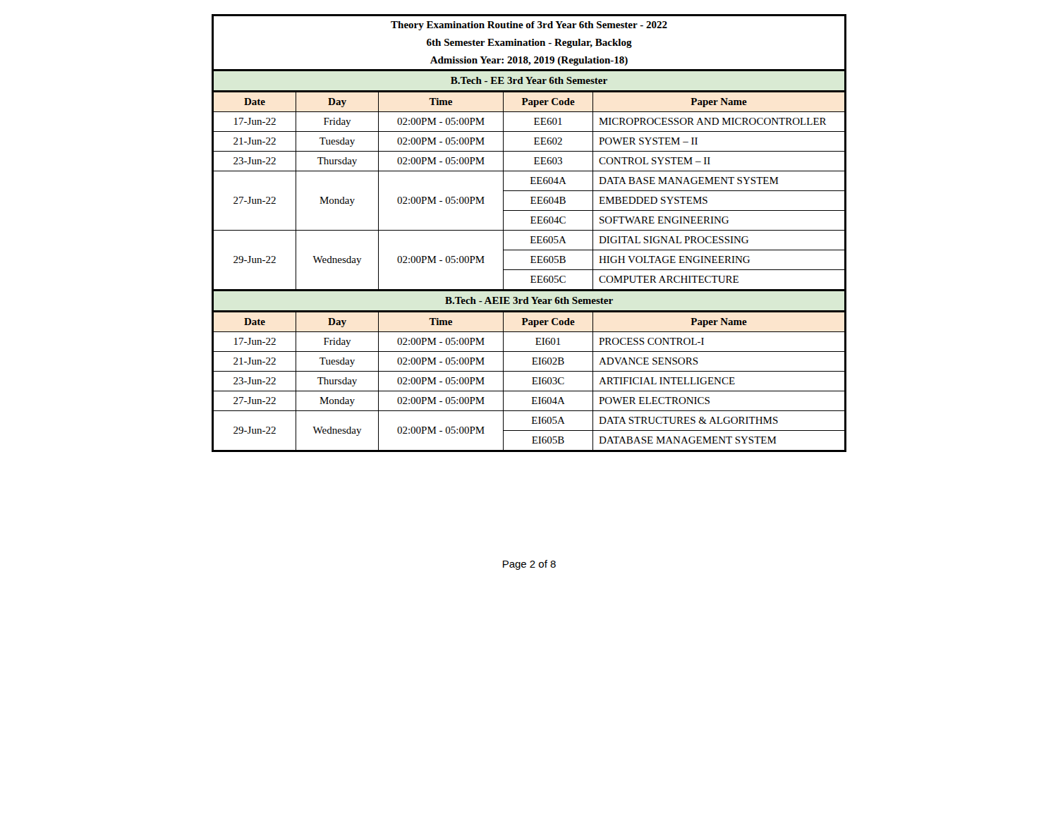| Theory Examination Routine of 3rd Year 6th Semester - 2022 |
| 6th Semester Examination - Regular, Backlog |
| Admission Year: 2018, 2019 (Regulation-18) |
| B.Tech - EE 3rd Year 6th Semester |
| Date | Day | Time | Paper Code | Paper Name |
| 17-Jun-22 | Friday | 02:00PM - 05:00PM | EE601 | MICROPROCESSOR AND MICROCONTROLLER |
| 21-Jun-22 | Tuesday | 02:00PM - 05:00PM | EE602 | POWER SYSTEM – II |
| 23-Jun-22 | Thursday | 02:00PM - 05:00PM | EE603 | CONTROL SYSTEM – II |
| 27-Jun-22 | Monday | 02:00PM - 05:00PM | EE604A | DATA BASE MANAGEMENT SYSTEM |
| EE604B | EMBEDDED SYSTEMS |
| EE604C | SOFTWARE ENGINEERING |
| 29-Jun-22 | Wednesday | 02:00PM - 05:00PM | EE605A | DIGITAL SIGNAL PROCESSING |
| EE605B | HIGH VOLTAGE ENGINEERING |
| EE605C | COMPUTER ARCHITECTURE |
| B.Tech - AEIE 3rd Year 6th Semester |
| Date | Day | Time | Paper Code | Paper Name |
| 17-Jun-22 | Friday | 02:00PM - 05:00PM | EI601 | PROCESS CONTROL-I |
| 21-Jun-22 | Tuesday | 02:00PM - 05:00PM | EI602B | ADVANCE SENSORS |
| 23-Jun-22 | Thursday | 02:00PM - 05:00PM | EI603C | ARTIFICIAL INTELLIGENCE |
| 27-Jun-22 | Monday | 02:00PM - 05:00PM | EI604A | POWER ELECTRONICS |
| 29-Jun-22 | Wednesday | 02:00PM - 05:00PM | EI605A | DATA STRUCTURES & ALGORITHMS |
| EI605B | DATABASE MANAGEMENT SYSTEM |
Page 2 of 8